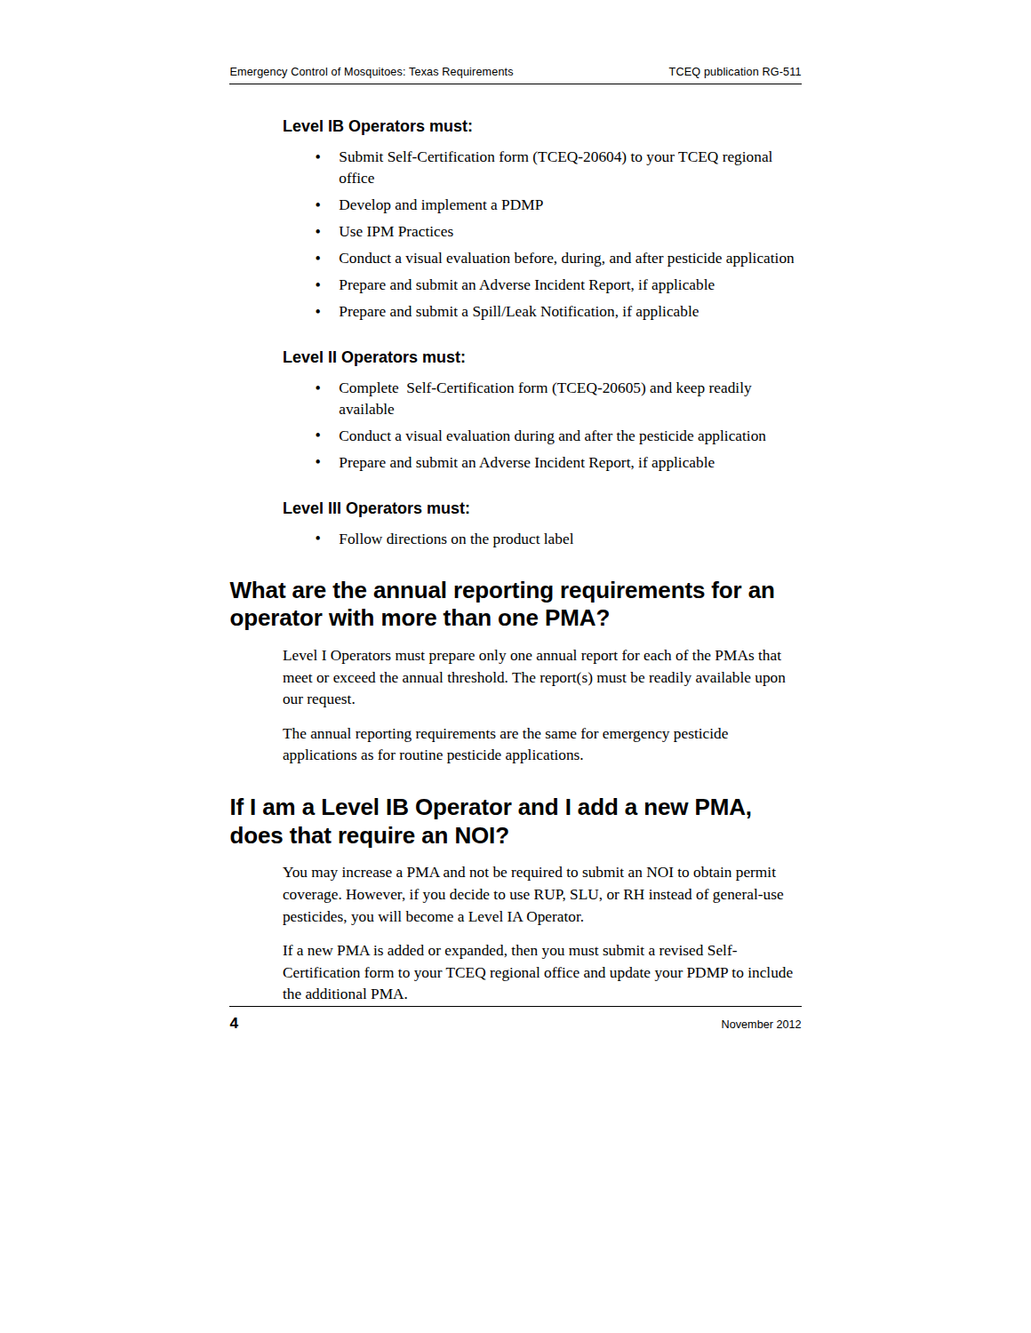Emergency Control of Mosquitoes: Texas Requirements
TCEQ publication RG-511
Level IB Operators must:
Submit Self-Certification form (TCEQ-20604) to your TCEQ regional office
Develop and implement a PDMP
Use IPM Practices
Conduct a visual evaluation before, during, and after pesticide application
Prepare and submit an Adverse Incident Report, if applicable
Prepare and submit a Spill/Leak Notification, if applicable
Level II Operators must:
Complete Self-Certification form (TCEQ-20605) and keep readily available
Conduct a visual evaluation during and after the pesticide application
Prepare and submit an Adverse Incident Report, if applicable
Level III Operators must:
Follow directions on the product label
What are the annual reporting requirements for an operator with more than one PMA?
Level I Operators must prepare only one annual report for each of the PMAs that meet or exceed the annual threshold. The report(s) must be readily available upon our request.
The annual reporting requirements are the same for emergency pesticide applications as for routine pesticide applications.
If I am a Level IB Operator and I add a new PMA, does that require an NOI?
You may increase a PMA and not be required to submit an NOI to obtain permit coverage. However, if you decide to use RUP, SLU, or RH instead of general-use pesticides, you will become a Level IA Operator.
If a new PMA is added or expanded, then you must submit a revised Self-Certification form to your TCEQ regional office and update your PDMP to include the additional PMA.
4
November 2012